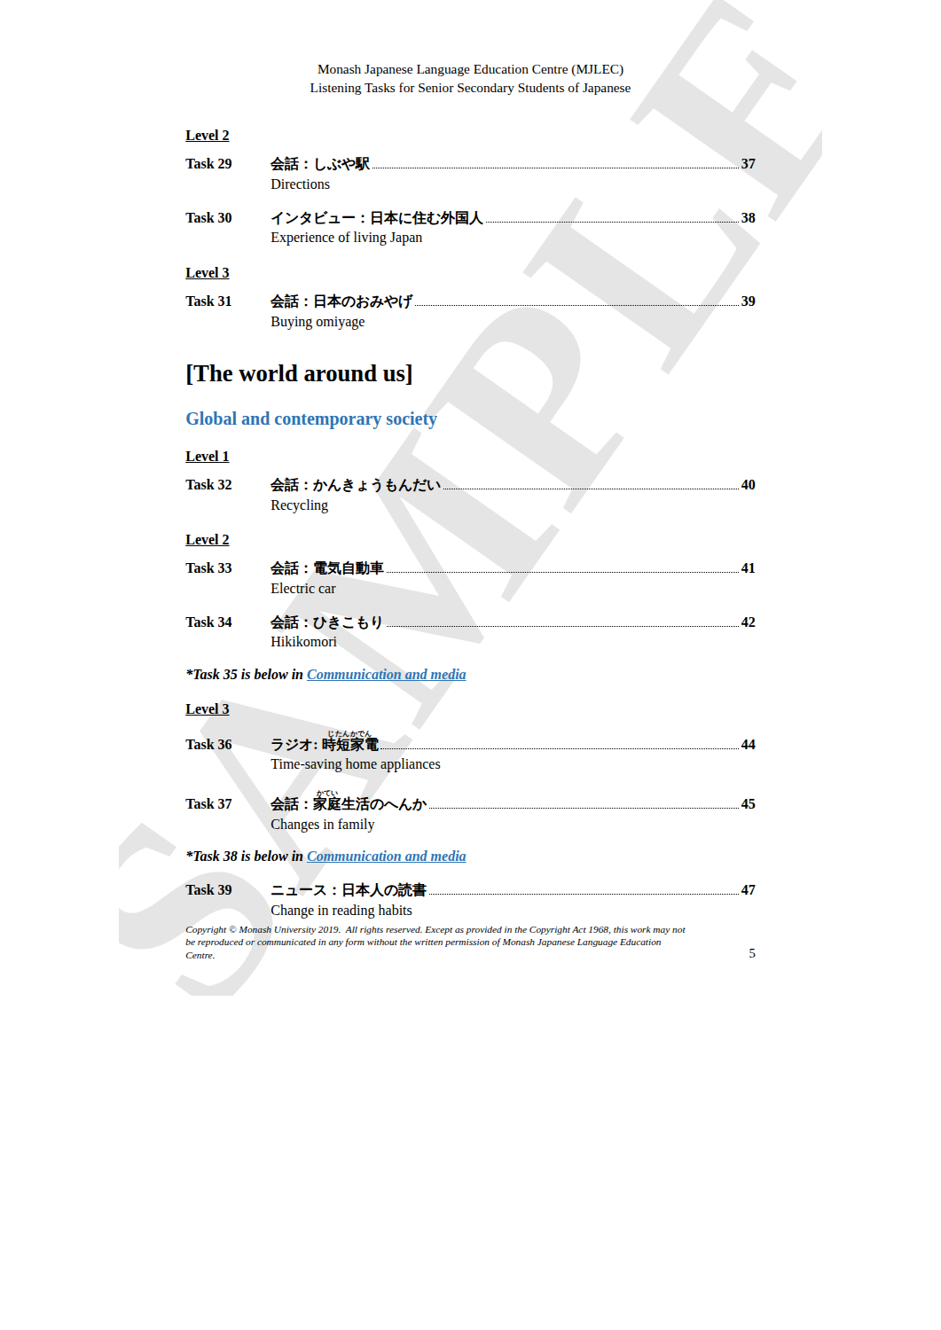SAMPLE
Monash Japanese Language Education Centre (MJLEC)
Listening Tasks for Senior Secondary Students of Japanese
Level 2
Task 29 会話：しぶや駅 37
Directions
Task 30 インタビュー：日本に住む外国人 38
Experience of living Japan
Level 3
Task 31 会話：日本のおみやげ 39
Buying omiyage
[The world around us]
Global and contemporary society
Level 1
Task 32 会話：かんきょうもんだい 40
Recycling
Level 2
Task 33 会話：電気自動車 41
Electric car
Task 34 会話：ひきこもり 42
Hikikomori
*Task 35 is below in Communication and media
Level 3
Task 36 ラジオ: 時短家電 44
Time-saving home appliances
Task 37 会話：家庭生活のへんか 45
Changes in family
*Task 38 is below in Communication and media
Task 39 ニュース：日本人の読書 47
Change in reading habits
Copyright © Monash University 2019. All rights reserved. Except as provided in the Copyright Act 1968, this work may not be reproduced or communicated in any form without the written permission of Monash Japanese Language Education Centre.
5